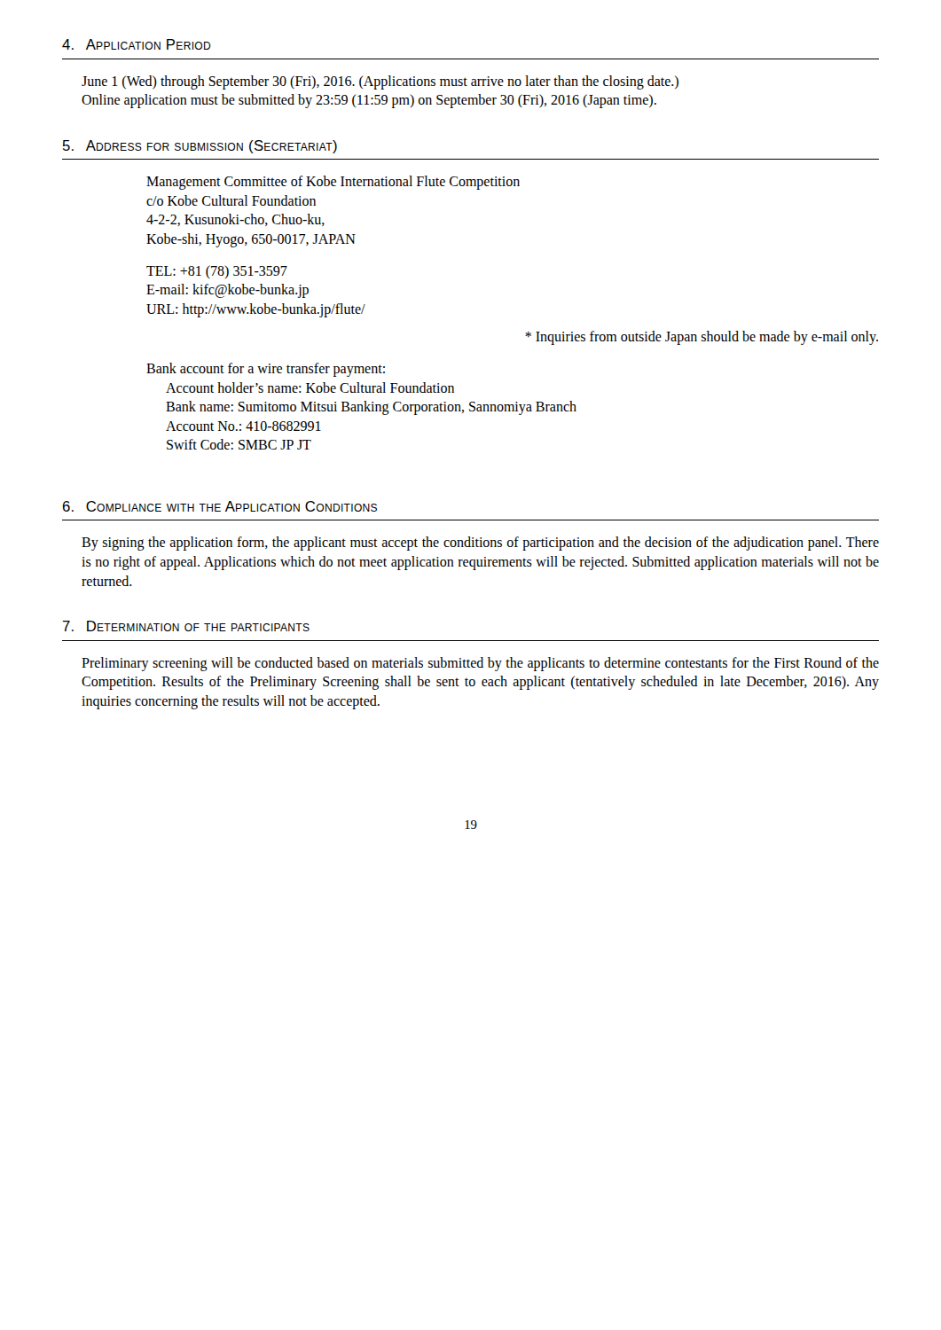4. Application Period
June 1 (Wed) through September 30 (Fri), 2016. (Applications must arrive no later than the closing date.)
Online application must be submitted by 23:59 (11:59 pm) on September 30 (Fri), 2016 (Japan time).
5. Address for submission (Secretariat)
Management Committee of Kobe International Flute Competition
c/o Kobe Cultural Foundation
4-2-2, Kusunoki-cho, Chuo-ku,
Kobe-shi, Hyogo, 650-0017, JAPAN
TEL: +81 (78) 351-3597
E-mail: kifc@kobe-bunka.jp
URL: http://www.kobe-bunka.jp/flute/
* Inquiries from outside Japan should be made by e-mail only.
Bank account for a wire transfer payment:
Account holder’s name: Kobe Cultural Foundation
Bank name: Sumitomo Mitsui Banking Corporation, Sannomiya Branch
Account No.: 410-8682991
Swift Code: SMBC JP JT
6. Compliance with the Application Conditions
By signing the application form, the applicant must accept the conditions of participation and the decision of the adjudication panel. There is no right of appeal. Applications which do not meet application requirements will be rejected. Submitted application materials will not be returned.
7. Determination of the participants
Preliminary screening will be conducted based on materials submitted by the applicants to determine contestants for the First Round of the Competition. Results of the Preliminary Screening shall be sent to each applicant (tentatively scheduled in late December, 2016). Any inquiries concerning the results will not be accepted.
19